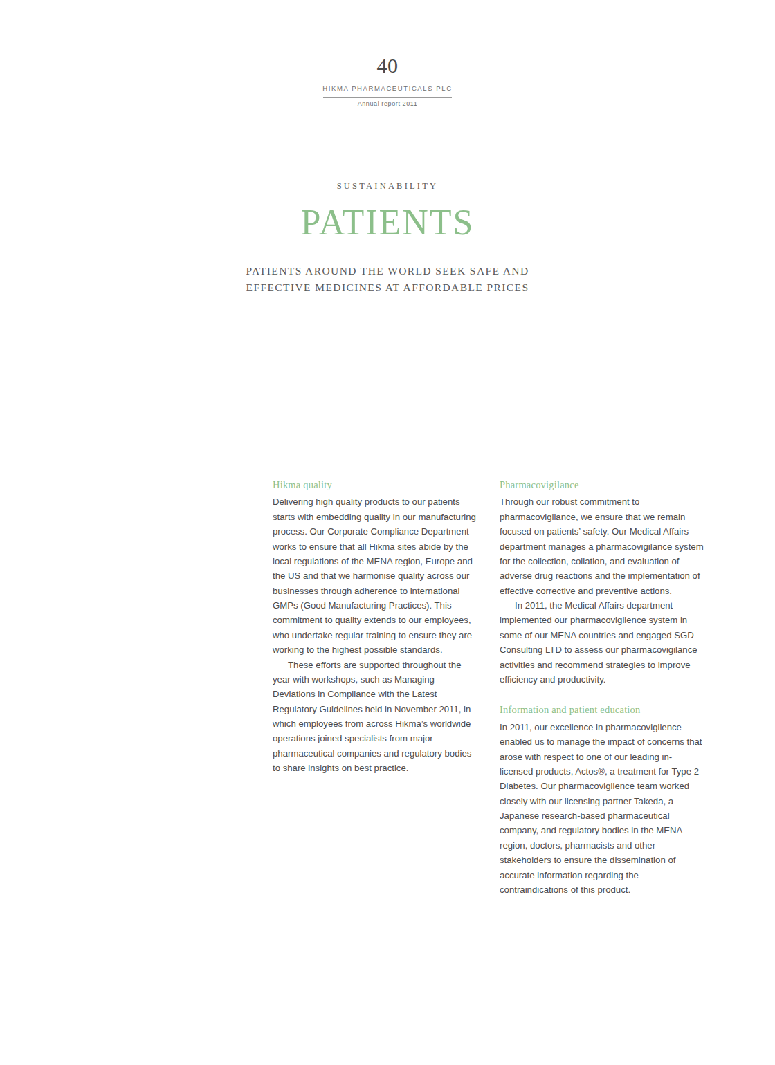40
Hikma Pharmaceuticals PLC
Annual report 2011
SUSTAINABILITY
PATIENTS
PATIENTS AROUND THE WORLD SEEK SAFE AND
EFFECTIVE MEDICINES AT AFFORDABLE PRICES
Hikma quality
Delivering high quality products to our patients starts with embedding quality in our manufacturing process. Our Corporate Compliance Department works to ensure that all Hikma sites abide by the local regulations of the MENA region, Europe and the US and that we harmonise quality across our businesses through adherence to international GMPs (Good Manufacturing Practices). This commitment to quality extends to our employees, who undertake regular training to ensure they are working to the highest possible standards.
These efforts are supported throughout the year with workshops, such as Managing Deviations in Compliance with the Latest Regulatory Guidelines held in November 2011, in which employees from across Hikma’s worldwide operations joined specialists from major pharmaceutical companies and regulatory bodies to share insights on best practice.
Pharmacovigilance
Through our robust commitment to pharmacovigilance, we ensure that we remain focused on patients’ safety. Our Medical Affairs department manages a pharmacovigilance system for the collection, collation, and evaluation of adverse drug reactions and the implementation of effective corrective and preventive actions.
In 2011, the Medical Affairs department implemented our pharmacovigilence system in some of our MENA countries and engaged SGD Consulting LTD to assess our pharmacovigilance activities and recommend strategies to improve efficiency and productivity.
Information and patient education
In 2011, our excellence in pharmacovigilence enabled us to manage the impact of concerns that arose with respect to one of our leading in-licensed products, Actos®, a treatment for Type 2 Diabetes. Our pharmacovigilence team worked closely with our licensing partner Takeda, a Japanese research-based pharmaceutical company, and regulatory bodies in the MENA region, doctors, pharmacists and other stakeholders to ensure the dissemination of accurate information regarding the contraindications of this product.